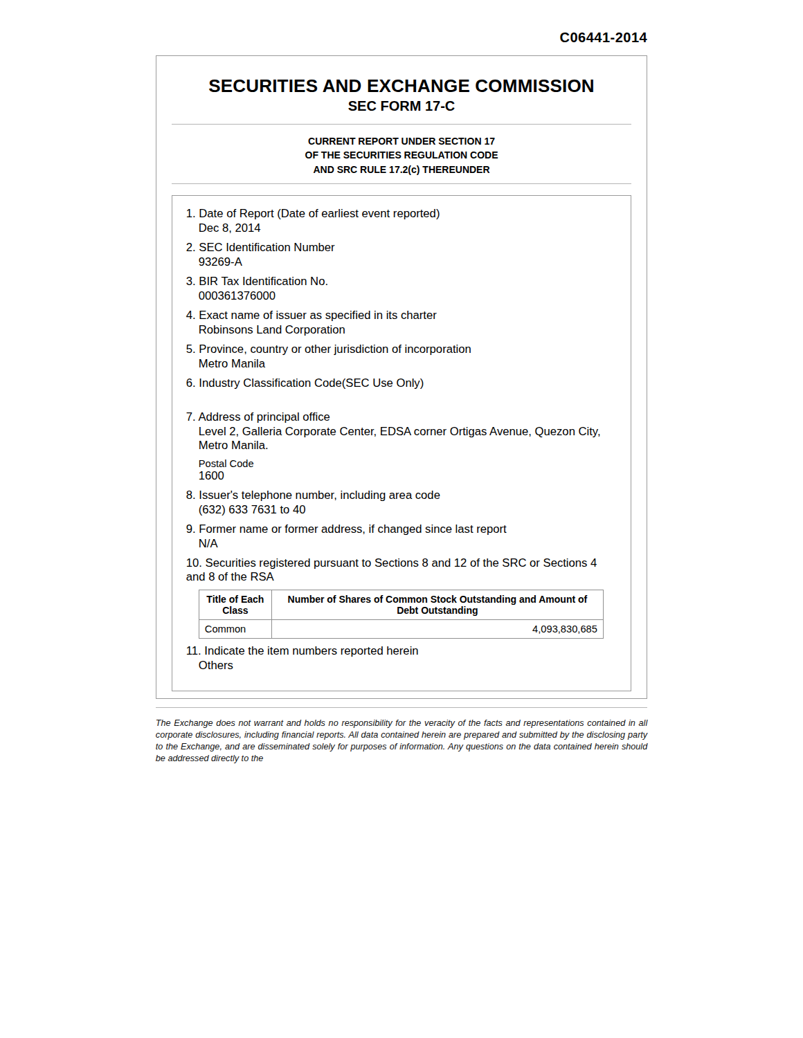C06441-2014
SECURITIES AND EXCHANGE COMMISSION
SEC FORM 17-C
CURRENT REPORT UNDER SECTION 17
OF THE SECURITIES REGULATION CODE
AND SRC RULE 17.2(c) THEREUNDER
Date of Report (Date of earliest event reported) Dec 8, 2014
SEC Identification Number 93269-A
BIR Tax Identification No. 000361376000
Exact name of issuer as specified in its charter Robinsons Land Corporation
Province, country or other jurisdiction of incorporation Metro Manila
Industry Classification Code(SEC Use Only)
Address of principal office Level 2, Galleria Corporate Center, EDSA corner Ortigas Avenue, Quezon City, Metro Manila. Postal Code 1600
Issuer's telephone number, including area code (632) 633 7631 to 40
Former name or former address, if changed since last report N/A
Securities registered pursuant to Sections 8 and 12 of the SRC or Sections 4 and 8 of the RSA
| Title of Each Class | Number of Shares of Common Stock Outstanding and Amount of Debt Outstanding |
| --- | --- |
| Common | 4,093,830,685 |
Indicate the item numbers reported herein Others
The Exchange does not warrant and holds no responsibility for the veracity of the facts and representations contained in all corporate disclosures, including financial reports. All data contained herein are prepared and submitted by the disclosing party to the Exchange, and are disseminated solely for purposes of information. Any questions on the data contained herein should be addressed directly to the